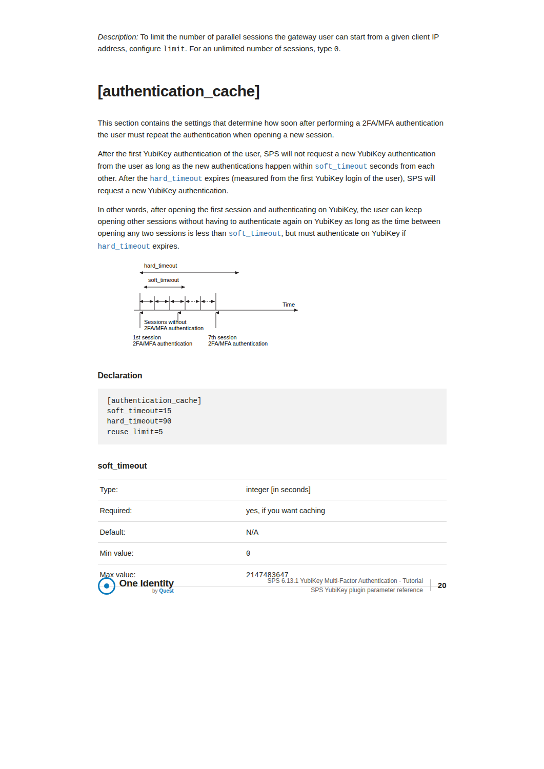Description: To limit the number of parallel sessions the gateway user can start from a given client IP address, configure limit. For an unlimited number of sessions, type 0.
[authentication_cache]
This section contains the settings that determine how soon after performing a 2FA/MFA authentication the user must repeat the authentication when opening a new session.
After the first YubiKey authentication of the user, SPS will not request a new YubiKey authentication from the user as long as the new authentications happen within soft_timeout seconds from each other. After the hard_timeout expires (measured from the first YubiKey login of the user), SPS will request a new YubiKey authentication.
In other words, after opening the first session and authenticating on YubiKey, the user can keep opening other sessions without having to authenticate again on YubiKey as long as the time between opening any two sessions is less than soft_timeout, but must authenticate on YubiKey if hard_timeout expires.
hard_timeout soft_timeout Time Sessions without 2FA/MFA authentication 1st session 2FA/MFA authentication 7th session 2FA/MFA authentication
Declaration
[authentication_cache]
soft_timeout=15
hard_timeout=90
reuse_limit=5
soft_timeout
| Type: | integer [in seconds] |
| Required: | yes, if you want caching |
| Default: | N/A |
| Min value: | 0 |
| Max value: | 2147483647 |
One Identity
by Quest
SPS 6.13.1 YubiKey Multi-Factor Authentication - Tutorial
SPS YubiKey plugin parameter reference
20